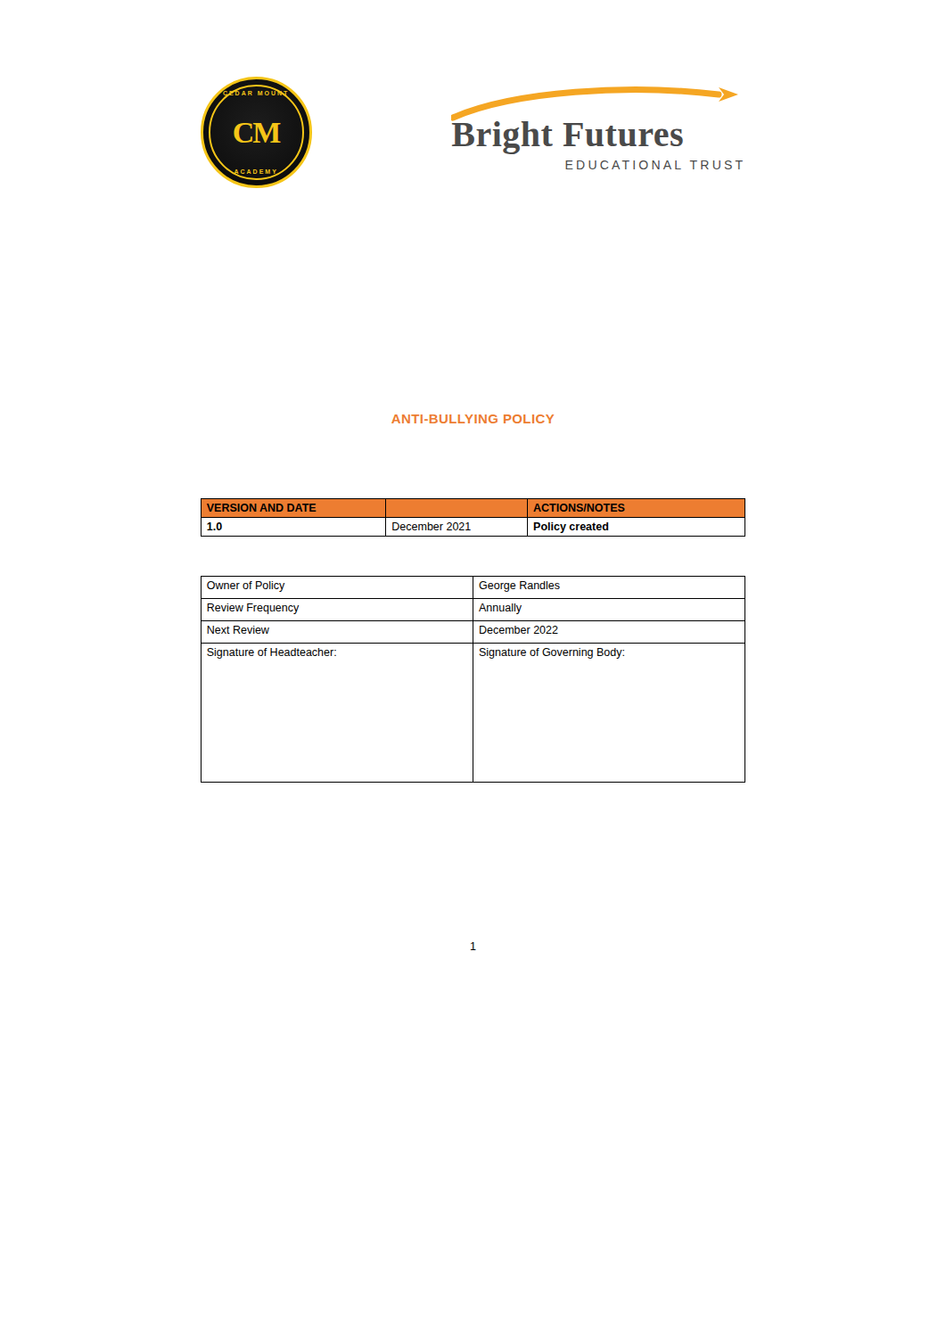CEDAR MOUNT
CM
ACADEMY
Bright Futures
EDUCATIONAL TRUST
ANTI-BULLYING POLICY
| VERSION AND DATE | | ACTIONS/NOTES |
| --- | --- | --- |
| 1.0 | December 2021 | Policy created |
| Owner of Policy | George Randles |
| Review Frequency | Annually |
| Next Review | December 2022 |
| Signature of Headteacher: | Signature of Governing Body: |
1